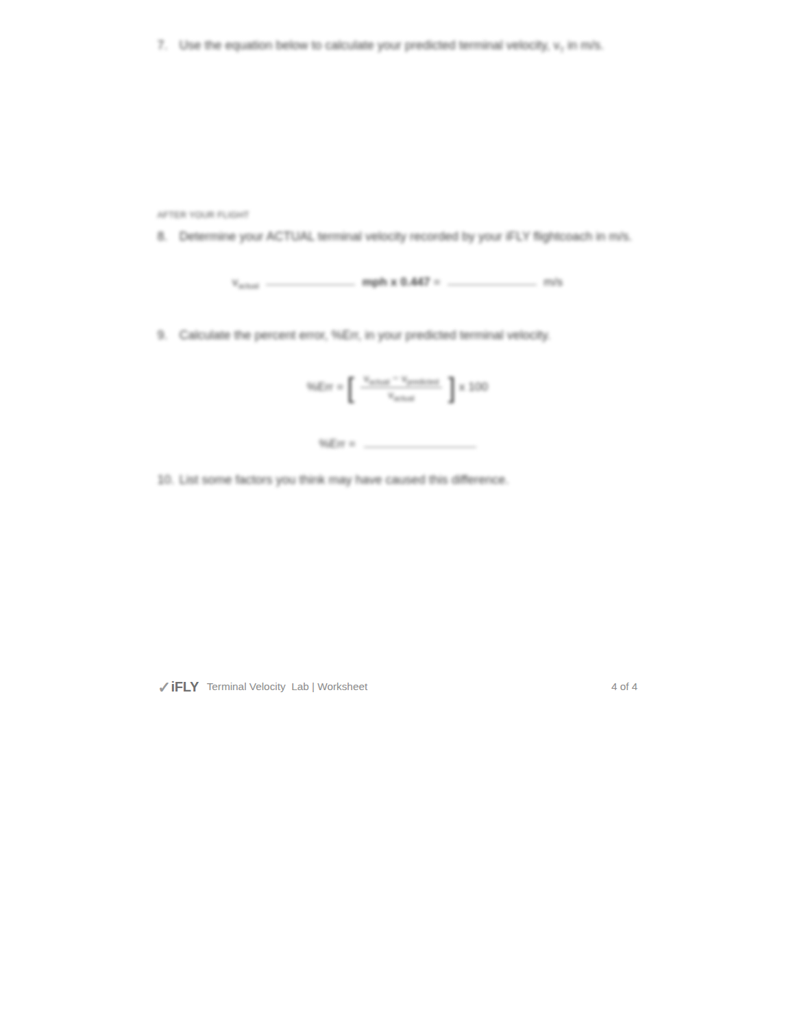7. Use the equation below to calculate your predicted terminal velocity, vT in m/s.
AFTER YOUR FLIGHT
8. Determine your ACTUAL terminal velocity recorded by your iFLY flightcoach in m/s.
vactual mph x 0.447 = m/s
9. Calculate the percent error, %Err, in your predicted terminal velocity.
%Err = [ vactual − vpredicted vactual ] x 100
%Err =
10. List some factors you think may have caused this difference.
✓iFLY Terminal Velocity Lab | Worksheet
4 of 4